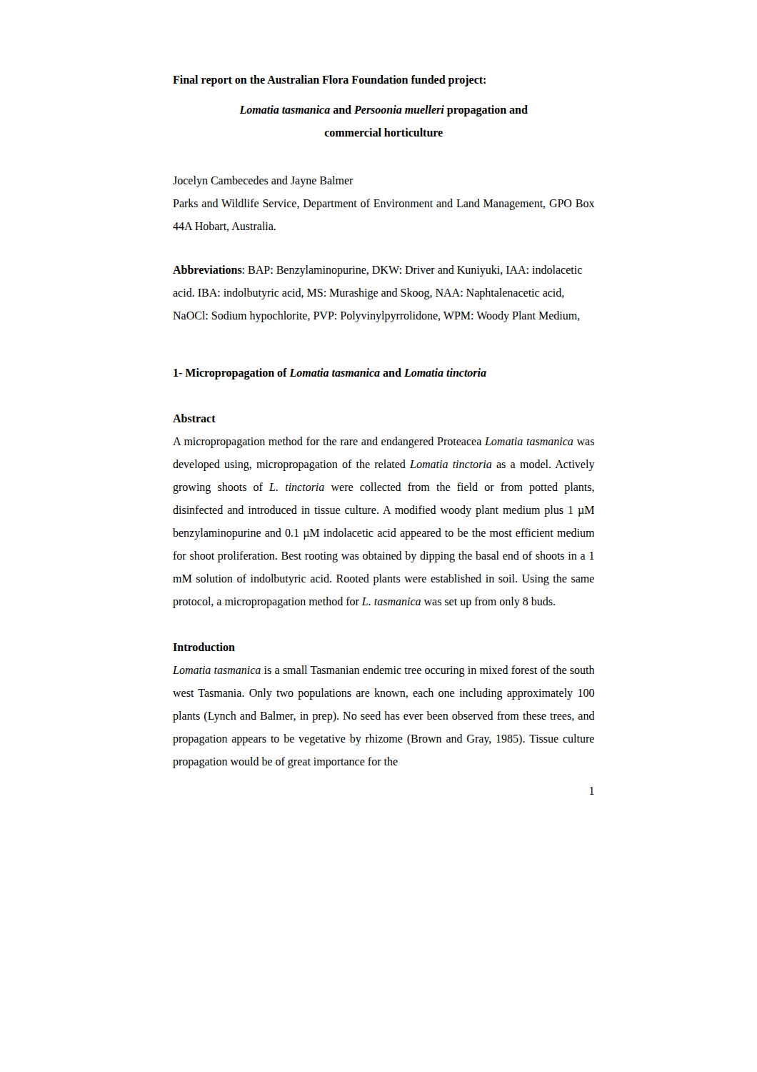Final report on the Australian Flora Foundation funded project:
Lomatia tasmanica and Persoonia muelleri propagation and
commercial horticulture
Jocelyn Cambecedes and Jayne Balmer
Parks and Wildlife Service, Department of Environment and Land Management, GPO Box 44A Hobart, Australia.
Abbreviations: BAP: Benzylaminopurine, DKW: Driver and Kuniyuki, IAA: indolacetic acid. IBA: indolbutyric acid, MS: Murashige and Skoog, NAA: Naphtalenacetic acid, NaOCl: Sodium hypochlorite, PVP: Polyvinylpyrrolidone, WPM: Woody Plant Medium,
1- Micropropagation of Lomatia tasmanica and Lomatia tinctoria
Abstract
A micropropagation method for the rare and endangered Proteacea Lomatia tasmanica was developed using, micropropagation of the related Lomatia tinctoria as a model. Actively growing shoots of L. tinctoria were collected from the field or from potted plants, disinfected and introduced in tissue culture. A modified woody plant medium plus 1 µM benzylaminopurine and 0.1 µM indolacetic acid appeared to be the most efficient medium for shoot proliferation. Best rooting was obtained by dipping the basal end of shoots in a 1 mM solution of indolbutyric acid. Rooted plants were established in soil. Using the same protocol, a micropropagation method for L. tasmanica was set up from only 8 buds.
Introduction
Lomatia tasmanica is a small Tasmanian endemic tree occuring in mixed forest of the south west Tasmania. Only two populations are known, each one including approximately 100 plants (Lynch and Balmer, in prep). No seed has ever been observed from these trees, and propagation appears to be vegetative by rhizome (Brown and Gray, 1985). Tissue culture propagation would be of great importance for the
1